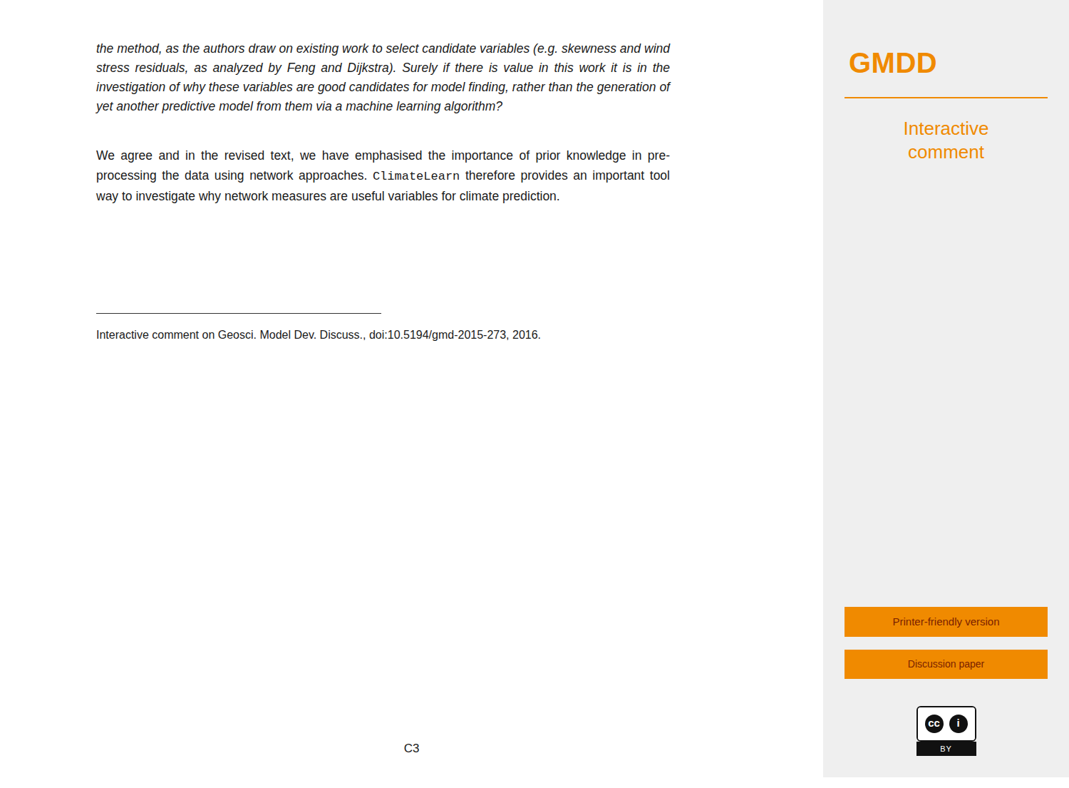GMDD
Interactive
comment
Printer-friendly version Discussion paper
cc i
BY
the method, as the authors draw on existing work to select candidate variables (e.g. skewness and wind stress residuals, as analyzed by Feng and Dijkstra). Surely if there is value in this work it is in the investigation of why these variables are good candidates for model finding, rather than the generation of yet another predictive model from them via a machine learning algorithm?
We agree and in the revised text, we have emphasised the importance of prior knowledge in pre-processing the data using network approaches. ClimateLearn therefore provides an important tool way to investigate why network measures are useful variables for climate prediction.
Interactive comment on Geosci. Model Dev. Discuss., doi:10.5194/gmd-2015-273, 2016.
C3